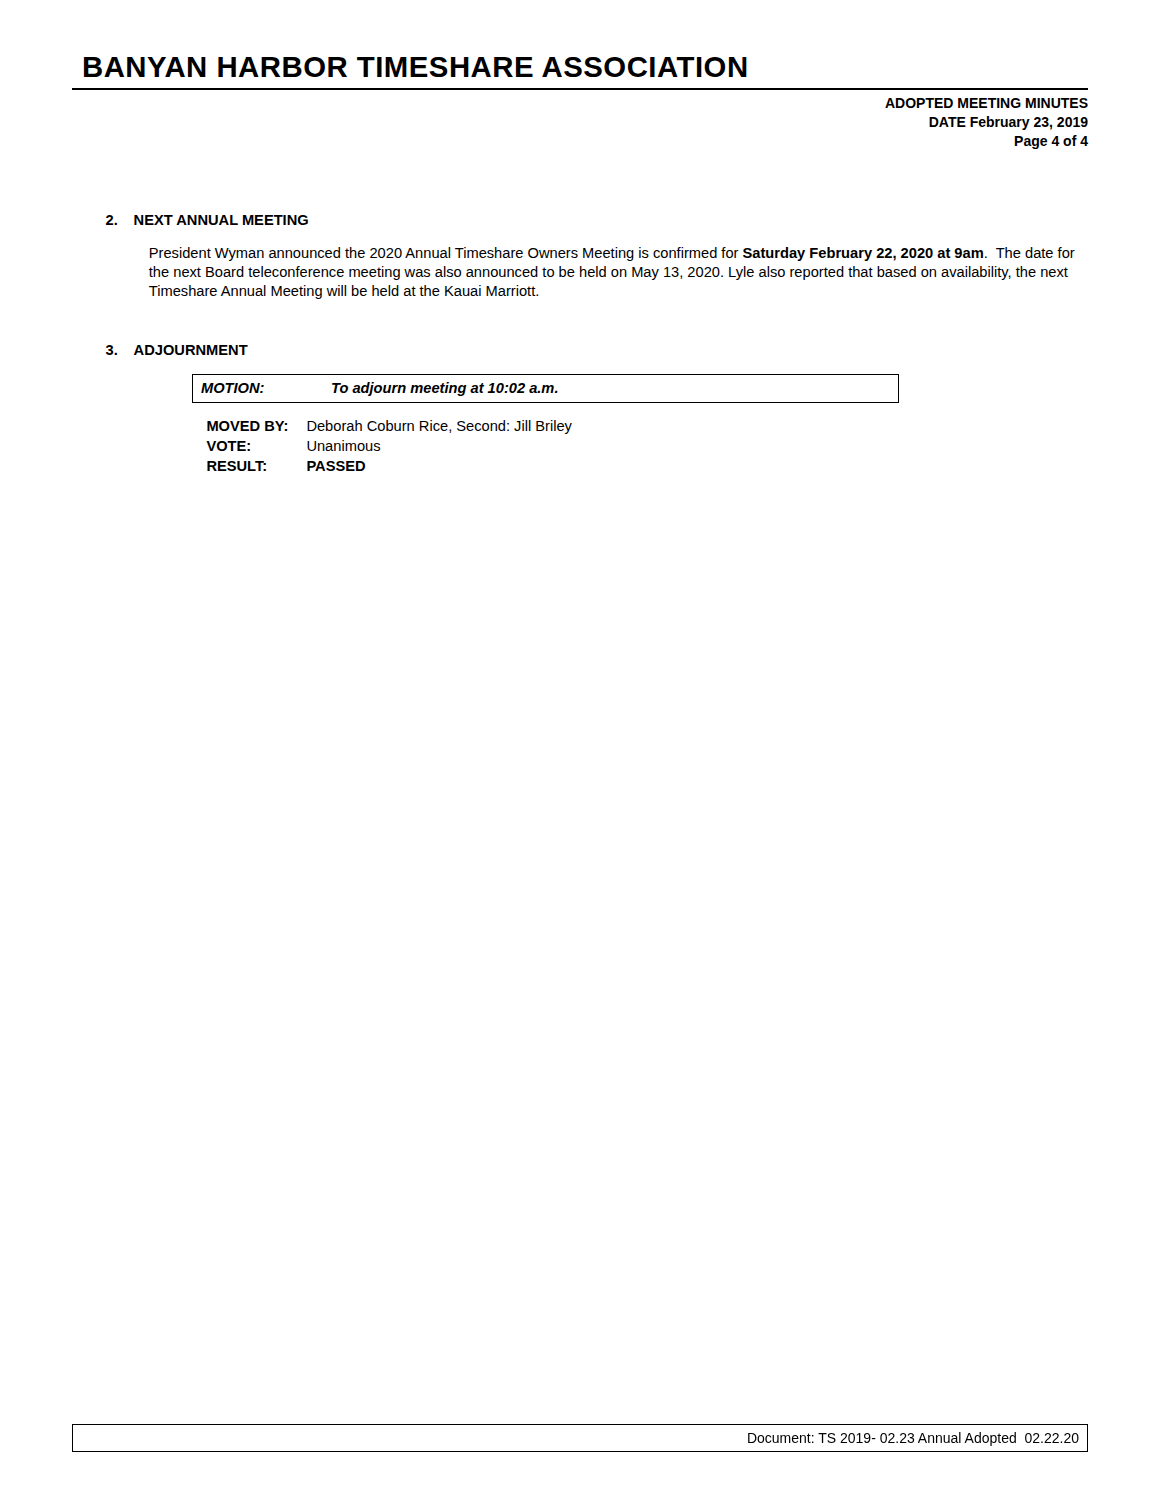BANYAN HARBOR TIMESHARE ASSOCIATION
ADOPTED MEETING MINUTES
DATE February 23, 2019
Page 4 of 4
2. NEXT ANNUAL MEETING
President Wyman announced the 2020 Annual Timeshare Owners Meeting is confirmed for Saturday February 22, 2020 at 9am. The date for the next Board teleconference meeting was also announced to be held on May 13, 2020. Lyle also reported that based on availability, the next Timeshare Annual Meeting will be held at the Kauai Marriott.
3. ADJOURNMENT
MOTION: To adjourn meeting at 10:02 a.m.
| MOVED BY: | Deborah Coburn Rice, Second: Jill Briley |
| VOTE: | Unanimous |
| RESULT: | PASSED |
Document: TS 2019- 02.23 Annual Adopted 02.22.20